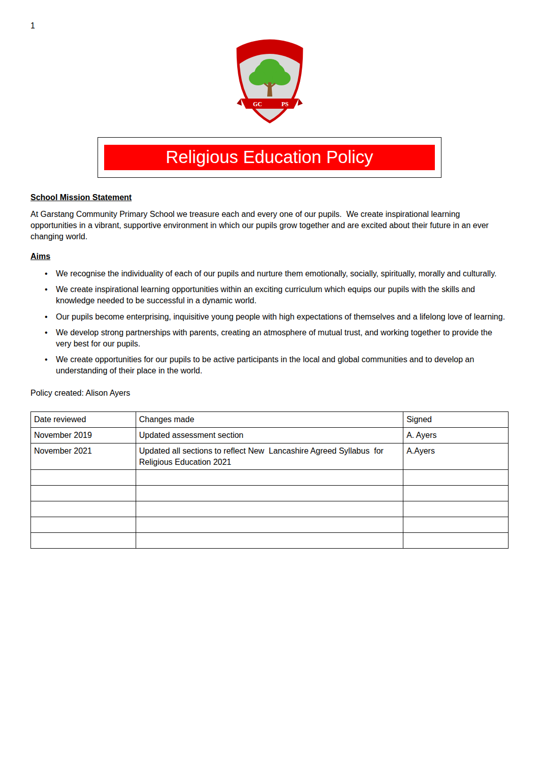1
GC PS
Religious Education Policy
School Mission Statement
At Garstang Community Primary School we treasure each and every one of our pupils. We create inspirational learning opportunities in a vibrant, supportive environment in which our pupils grow together and are excited about their future in an ever changing world.
Aims
We recognise the individuality of each of our pupils and nurture them emotionally, socially, spiritually, morally and culturally.
We create inspirational learning opportunities within an exciting curriculum which equips our pupils with the skills and knowledge needed to be successful in a dynamic world.
Our pupils become enterprising, inquisitive young people with high expectations of themselves and a lifelong love of learning.
We develop strong partnerships with parents, creating an atmosphere of mutual trust, and working together to provide the very best for our pupils.
We create opportunities for our pupils to be active participants in the local and global communities and to develop an understanding of their place in the world.
Policy created: Alison Ayers
| Date reviewed | Changes made | Signed |
| November 2019 | Updated assessment section | A. Ayers |
| November 2021 | Updated all sections to reflect New Lancashire Agreed Syllabus for Religious Education 2021 | A.Ayers |